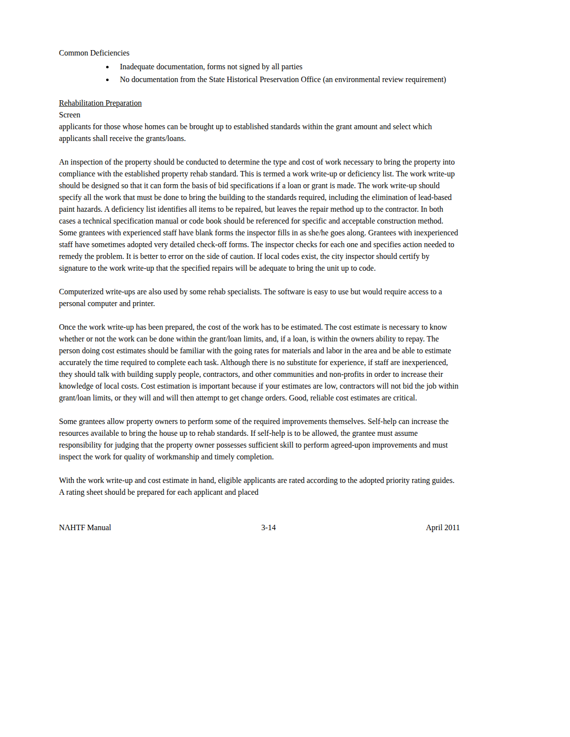Common Deficiencies
Inadequate documentation, forms not signed by all parties
No documentation from the State Historical Preservation Office (an environmental review requirement)
Rehabilitation Preparation
Screen
applicants for those whose homes can be brought up to established standards within the grant amount and select which applicants shall receive the grants/loans.
An inspection of the property should be conducted to determine the type and cost of work necessary to bring the property into compliance with the established property rehab standard. This is termed a work write-up or deficiency list. The work write-up should be designed so that it can form the basis of bid specifications if a loan or grant is made. The work write-up should specify all the work that must be done to bring the building to the standards required, including the elimination of lead-based paint hazards. A deficiency list identifies all items to be repaired, but leaves the repair method up to the contractor. In both cases a technical specification manual or code book should be referenced for specific and acceptable construction method. Some grantees with experienced staff have blank forms the inspector fills in as she/he goes along. Grantees with inexperienced staff have sometimes adopted very detailed check-off forms. The inspector checks for each one and specifies action needed to remedy the problem. It is better to error on the side of caution. If local codes exist, the city inspector should certify by signature to the work write-up that the specified repairs will be adequate to bring the unit up to code.
Computerized write-ups are also used by some rehab specialists. The software is easy to use but would require access to a personal computer and printer.
Once the work write-up has been prepared, the cost of the work has to be estimated. The cost estimate is necessary to know whether or not the work can be done within the grant/loan limits, and, if a loan, is within the owners ability to repay. The person doing cost estimates should be familiar with the going rates for materials and labor in the area and be able to estimate accurately the time required to complete each task. Although there is no substitute for experience, if staff are inexperienced, they should talk with building supply people, contractors, and other communities and non-profits in order to increase their knowledge of local costs. Cost estimation is important because if your estimates are low, contractors will not bid the job within grant/loan limits, or they will and will then attempt to get change orders. Good, reliable cost estimates are critical.
Some grantees allow property owners to perform some of the required improvements themselves. Self-help can increase the resources available to bring the house up to rehab standards. If self-help is to be allowed, the grantee must assume responsibility for judging that the property owner possesses sufficient skill to perform agreed-upon improvements and must inspect the work for quality of workmanship and timely completion.
With the work write-up and cost estimate in hand, eligible applicants are rated according to the adopted priority rating guides. A rating sheet should be prepared for each applicant and placed
NAHTF Manual 3-14 April 2011